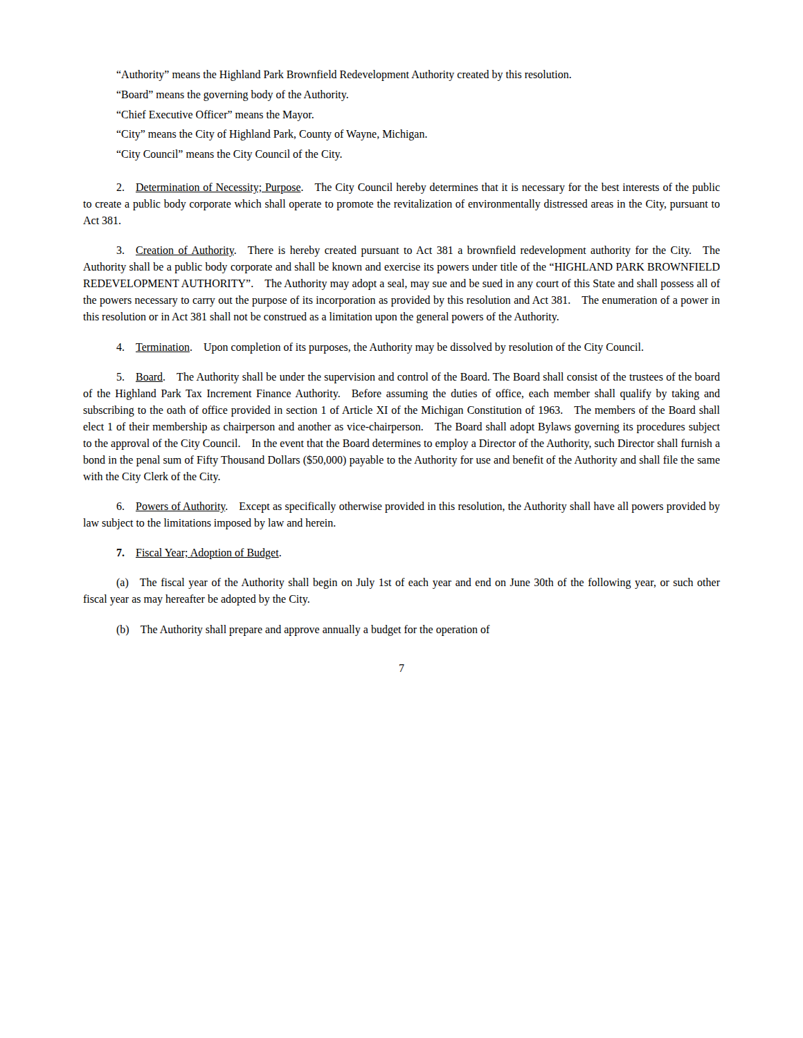“Authority” means the Highland Park Brownfield Redevelopment Authority created by this resolution.
“Board” means the governing body of the Authority.
“Chief Executive Officer” means the Mayor.
“City” means the City of Highland Park, County of Wayne, Michigan.
“City Council” means the City Council of the City.
2. Determination of Necessity; Purpose. The City Council hereby determines that it is necessary for the best interests of the public to create a public body corporate which shall operate to promote the revitalization of environmentally distressed areas in the City, pursuant to Act 381.
3. Creation of Authority. There is hereby created pursuant to Act 381 a brownfield redevelopment authority for the City. The Authority shall be a public body corporate and shall be known and exercise its powers under title of the “HIGHLAND PARK BROWNFIELD REDEVELOPMENT AUTHORITY”. The Authority may adopt a seal, may sue and be sued in any court of this State and shall possess all of the powers necessary to carry out the purpose of its incorporation as provided by this resolution and Act 381. The enumeration of a power in this resolution or in Act 381 shall not be construed as a limitation upon the general powers of the Authority.
4. Termination. Upon completion of its purposes, the Authority may be dissolved by resolution of the City Council.
5. Board. The Authority shall be under the supervision and control of the Board. The Board shall consist of the trustees of the board of the Highland Park Tax Increment Finance Authority. Before assuming the duties of office, each member shall qualify by taking and subscribing to the oath of office provided in section 1 of Article XI of the Michigan Constitution of 1963. The members of the Board shall elect 1 of their membership as chairperson and another as vice-chairperson. The Board shall adopt Bylaws governing its procedures subject to the approval of the City Council. In the event that the Board determines to employ a Director of the Authority, such Director shall furnish a bond in the penal sum of Fifty Thousand Dollars ($50,000) payable to the Authority for use and benefit of the Authority and shall file the same with the City Clerk of the City.
6. Powers of Authority. Except as specifically otherwise provided in this resolution, the Authority shall have all powers provided by law subject to the limitations imposed by law and herein.
7. Fiscal Year; Adoption of Budget.
(a) The fiscal year of the Authority shall begin on July 1st of each year and end on June 30th of the following year, or such other fiscal year as may hereafter be adopted by the City.
(b) The Authority shall prepare and approve annually a budget for the operation of
7